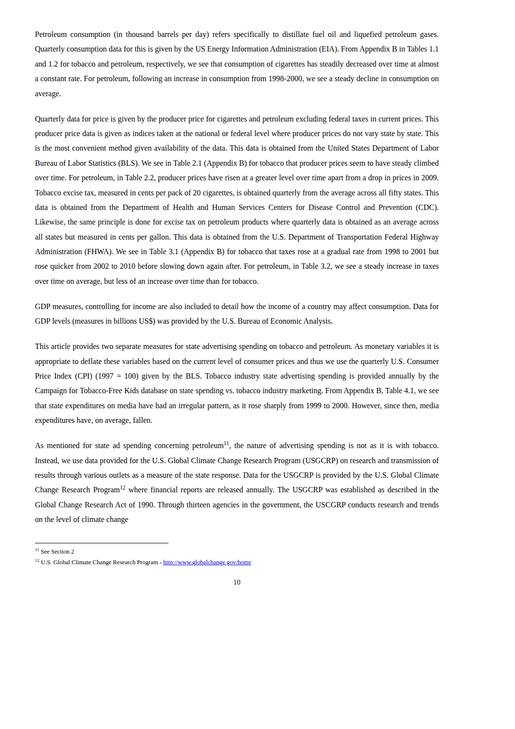Petroleum consumption (in thousand barrels per day) refers specifically to distillate fuel oil and liquefied petroleum gases. Quarterly consumption data for this is given by the US Energy Information Administration (EIA). From Appendix B in Tables 1.1 and 1.2 for tobacco and petroleum, respectively, we see that consumption of cigarettes has steadily decreased over time at almost a constant rate. For petroleum, following an increase in consumption from 1998-2000, we see a steady decline in consumption on average.
Quarterly data for price is given by the producer price for cigarettes and petroleum excluding federal taxes in current prices. This producer price data is given as indices taken at the national or federal level where producer prices do not vary state by state. This is the most convenient method given availability of the data. This data is obtained from the United States Department of Labor Bureau of Labor Statistics (BLS). We see in Table 2.1 (Appendix B) for tobacco that producer prices seem to have steady climbed over time. For petroleum, in Table 2.2, producer prices have risen at a greater level over time apart from a drop in prices in 2009. Tobacco excise tax, measured in cents per pack of 20 cigarettes, is obtained quarterly from the average across all fifty states. This data is obtained from the Department of Health and Human Services Centers for Disease Control and Prevention (CDC). Likewise, the same principle is done for excise tax on petroleum products where quarterly data is obtained as an average across all states but measured in cents per gallon. This data is obtained from the U.S. Department of Transportation Federal Highway Administration (FHWA). We see in Table 3.1 (Appendix B) for tobacco that taxes rose at a gradual rate from 1998 to 2001 but rose quicker from 2002 to 2010 before slowing down again after. For petroleum, in Table 3.2, we see a steady increase in taxes over time on average, but less of an increase over time than for tobacco.
GDP measures, controlling for income are also included to detail how the income of a country may affect consumption. Data for GDP levels (measures in billions US$) was provided by the U.S. Bureau of Economic Analysis.
This article provides two separate measures for state advertising spending on tobacco and petroleum. As monetary variables it is appropriate to deflate these variables based on the current level of consumer prices and thus we use the quarterly U.S. Consumer Price Index (CPI) (1997 = 100) given by the BLS. Tobacco industry state advertising spending is provided annually by the Campaign for Tobacco-Free Kids database on state spending vs. tobacco industry marketing. From Appendix B, Table 4.1, we see that state expenditures on media have had an irregular pattern, as it rose sharply from 1999 to 2000. However, since then, media expenditures have, on average, fallen.
As mentioned for state ad spending concerning petroleum11, the nature of advertising spending is not as it is with tobacco. Instead, we use data provided for the U.S. Global Climate Change Research Program (USGCRP) on research and transmission of results through various outlets as a measure of the state response. Data for the USGCRP is provided by the U.S. Global Climate Change Research Program12 where financial reports are released annually. The USGCRP was established as described in the Global Change Research Act of 1990. Through thirteen agencies in the government, the USCGRP conducts research and trends on the level of climate change
11 See Section 2
12 U.S. Global Climate Change Research Program - http://www.globalchange.gov/home
10